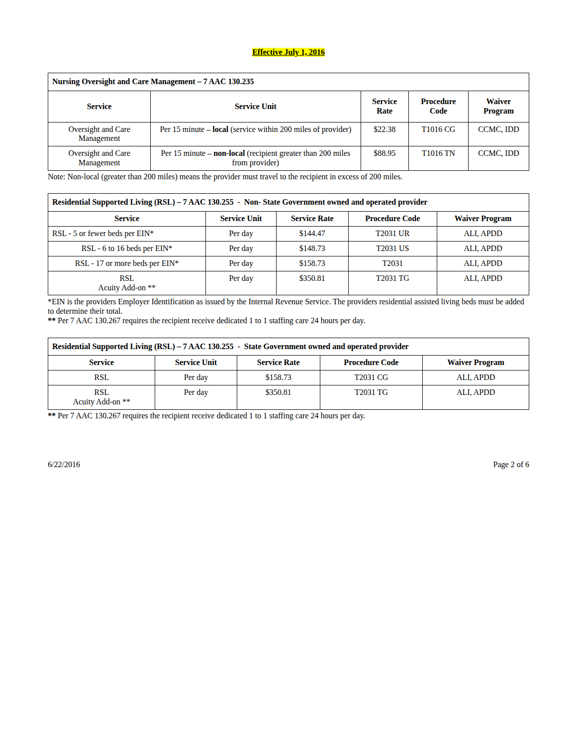Effective July 1, 2016
| Nursing Oversight and Care Management – 7 AAC 130.235 |
| Service | Service Unit | Service Rate | Procedure Code | Waiver Program |
| Oversight and Care Management | Per 15 minute – local (service within 200 miles of provider) | $22.38 | T1016 CG | CCMC, IDD |
| Oversight and Care Management | Per 15 minute – non-local (recipient greater than 200 miles from provider) | $88.95 | T1016 TN | CCMC, IDD |
Note: Non-local (greater than 200 miles) means the provider must travel to the recipient in excess of 200 miles.
| Residential Supported Living (RSL) – 7 AAC 130.255 - Non- State Government owned and operated provider |
| Service | Service Unit | Service Rate | Procedure Code | Waiver Program |
| RSL - 5 or fewer beds per EIN* | Per day | $144.47 | T2031 UR | ALI, APDD |
| RSL - 6 to 16 beds per EIN* | Per day | $148.73 | T2031 US | ALI, APDD |
| RSL - 17 or more beds per EIN* | Per day | $158.73 | T2031 | ALI, APDD |
| RSL Acuity Add-on ** | Per day | $350.81 | T2031 TG | ALI, APDD |
*EIN is the providers Employer Identification as issued by the Internal Revenue Service. The providers residential assisted living beds must be added to determine their total.
** Per 7 AAC 130.267 requires the recipient receive dedicated 1 to 1 staffing care 24 hours per day.
| Residential Supported Living (RSL) – 7 AAC 130.255 - State Government owned and operated provider |
| Service | Service Unit | Service Rate | Procedure Code | Waiver Program |
| RSL | Per day | $158.73 | T2031 CG | ALI, APDD |
| RSL Acuity Add-on ** | Per day | $350.81 | T2031 TG | ALI, APDD |
** Per 7 AAC 130.267 requires the recipient receive dedicated 1 to 1 staffing care 24 hours per day.
6/22/2016 Page 2 of 6